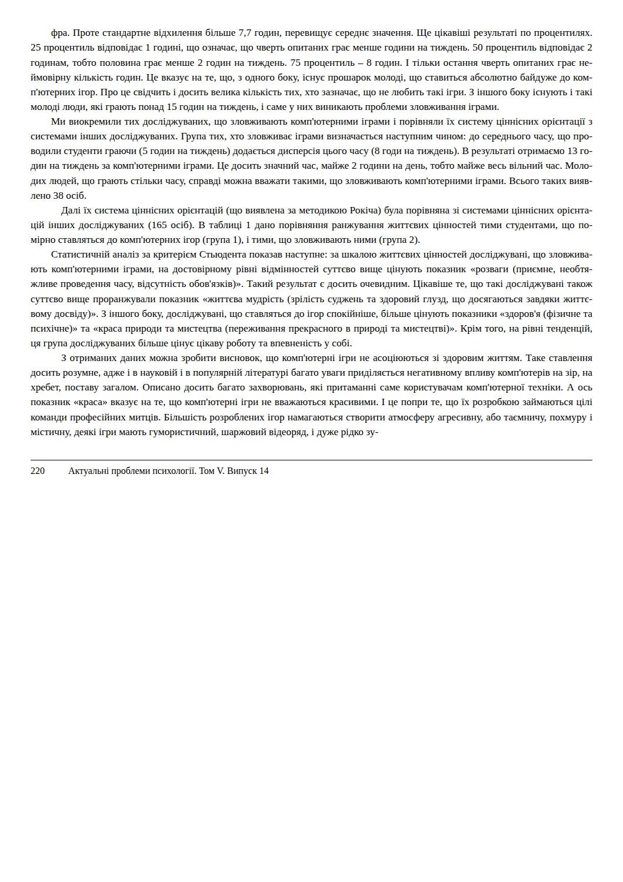фра. Проте стандартне відхилення більше 7,7 годин, перевищує середнє значення. Ще цікавіші результаті по процентилях. 25 процентиль відповідає 1 годині, що означає, що чверть опитаних грає менше години на тиждень. 50 процентиль відповідає 2 годинам, тобто половина грає менше 2 годин на тиждень. 75 процентиль – 8 годин. І тільки остання чверть опитаних грає неймовірну кількість годин. Це вказує на те, що, з одного боку, існує прошарок молоді, що ставиться абсолютно байдуже до комп'ютерних ігор. Про це свідчить і досить велика кількість тих, хто зазначає, що не любить такі ігри. З іншого боку існують і такі молоді люди, які грають понад 15 годин на тиждень, і саме у них виникають проблеми зловживання іграми.
Ми виокремили тих досліджуваних, що зловживають комп'ютерними іграми і порівняли їх систему ціннісних орієнтації з системами інших досліджуваних. Група тих, хто зловживає іграми визначається наступним чином: до середнього часу, що проводили студенти граючи (5 годин на тиждень) додається дисперсія цього часу (8 годи на тиждень). В результаті отримаємо 13 годин на тиждень за комп'ютерними іграми. Це досить значний час, майже 2 години на день, тобто майже весь вільний час. Молодих людей, що грають стільки часу, справді можна вважати такими, що зловживають комп'ютерними іграми. Всього таких виявлено 38 осіб.
Далі їх система ціннісних орієнтацій (що виявлена за методикою Рокіча) була порівняна зі системами ціннісних орієнтацій інших досліджуваних (165 осіб). В таблиці 1 дано порівняння ранжування життєвих цінностей тими студентами, що помірно ставляться до комп'ютерних ігор (група 1), і тими, що зловживають ними (група 2).
Статистичній аналіз за критерієм Стьюдента показав наступне: за шкалою життєвих цінностей досліджувані, що зловживають комп'ютерними іграми, на достовірному рівні відмінностей суттєво вище цінують показник «розваги (приємне, необтяжливе проведення часу, відсутність обов'язків)». Такий результат є досить очевидним. Цікавіше те, що такі досліджувані також суттєво вище проранжували показник «життєва мудрість (зрілість суджень та здоровий глузд, що досягаються завдяки життєвому досвіду)». З іншого боку, досліджувані, що ставляться до ігор спокійніше, більше цінують показники «здоров'я (фізичне та психічне)» та «краса природи та мистецтва (переживання прекрасного в природі та мистецтві)». Крім того, на рівні тенденцій, ця група досліджуваних більше цінує цікаву роботу та впевненість у собі.
З отриманих даних можна зробити висновок, що комп'ютерні ігри не асоціюються зі здоровим життям. Таке ставлення досить розумне, адже і в науковій і в популярній літературі багато уваги приділяється негативному впливу комп'ютерів на зір, на хребет, поставу загалом. Описано досить багато захворювань, які притаманні саме користувачам комп'ютерної техніки. А ось показник «краса» вказує на те, що комп'ютерні ігри не вважаються красивими. І це попри те, що їх розробкою займаються цілі команди професійних митців. Більшість розроблених ігор намагаються створити атмосферу агресивну, або таємничу, похмуру і містичну, деякі ігри мають гумористичний, шаржовий відеоряд, і дуже рідко зу-
220 Актуальні проблеми психології. Том V. Випуск 14